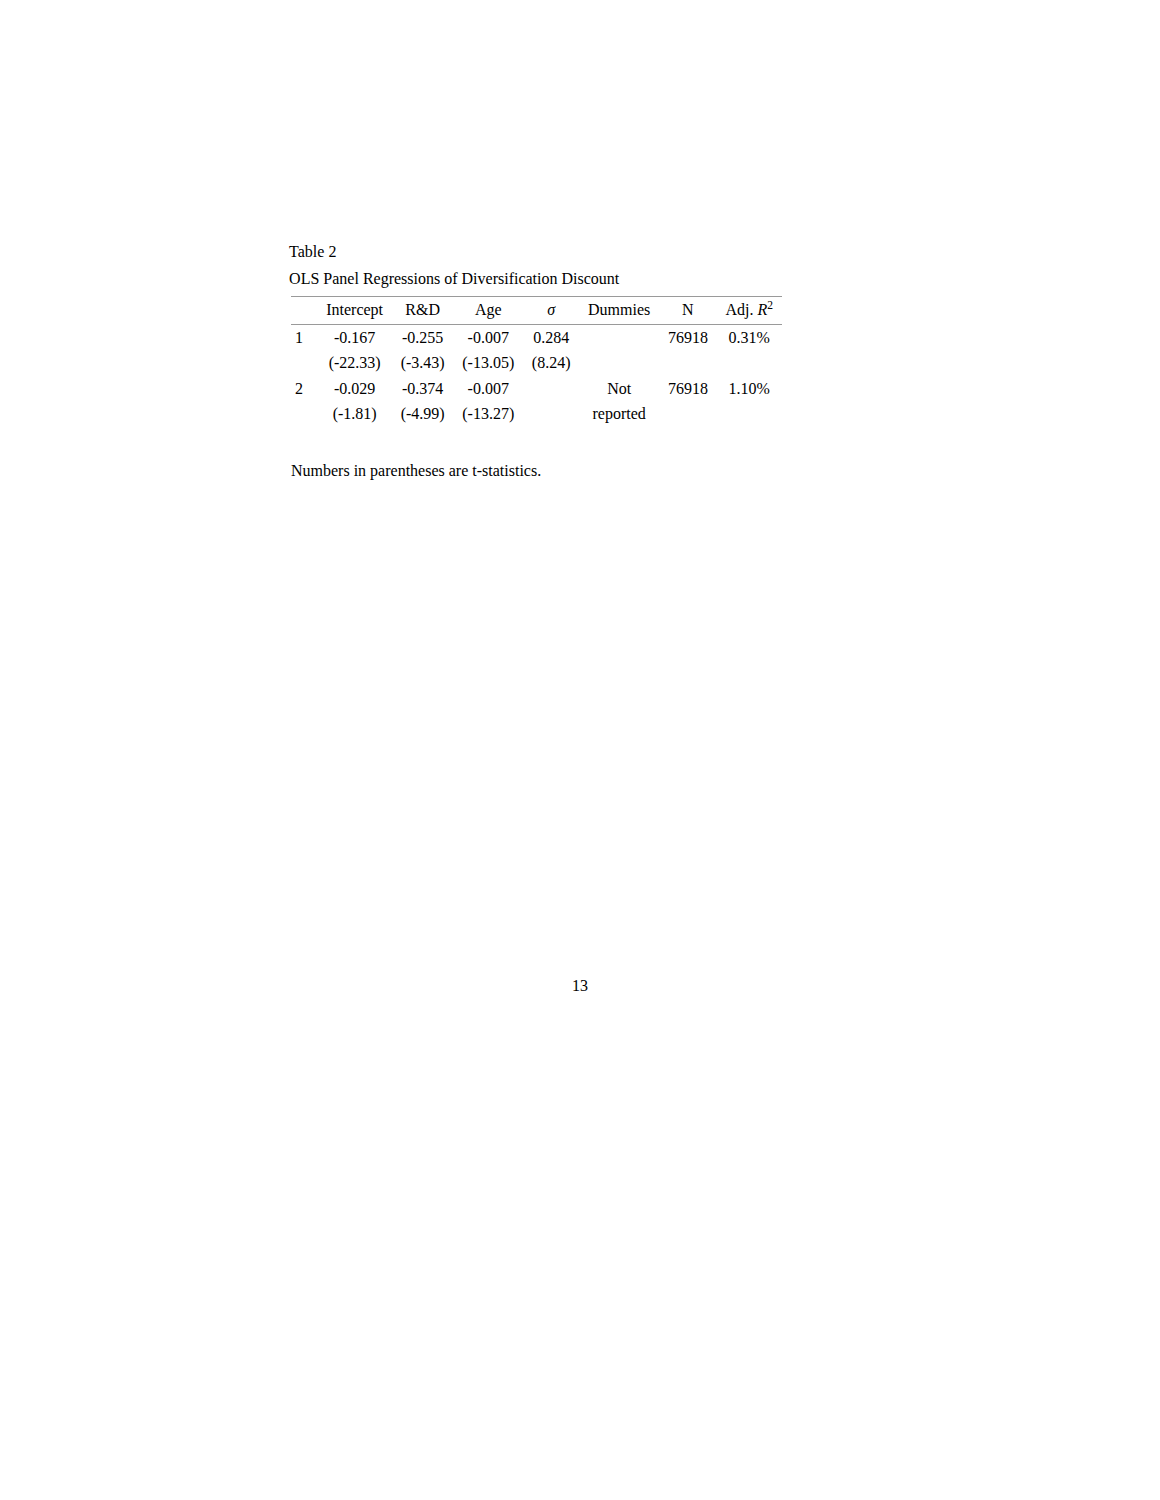Table 2
OLS Panel Regressions of Diversification Discount
| | Intercept | R&D | Age | σ | Dummies | N | Adj. R 2 |
| --- | --- | --- | --- | --- | --- | --- | --- |
| 1 | -0.167 | -0.255 | -0.007 | 0.284 | | 76918 | 0.31% |
| | (-22.33) | (-3.43) | (-13.05) | (8.24) | | | |
| 2 | -0.029 | -0.374 | -0.007 | | Not | 76918 | 1.10% |
| | (-1.81) | (-4.99) | (-13.27) | | reported | | |
Numbers in parentheses are t-statistics.
13